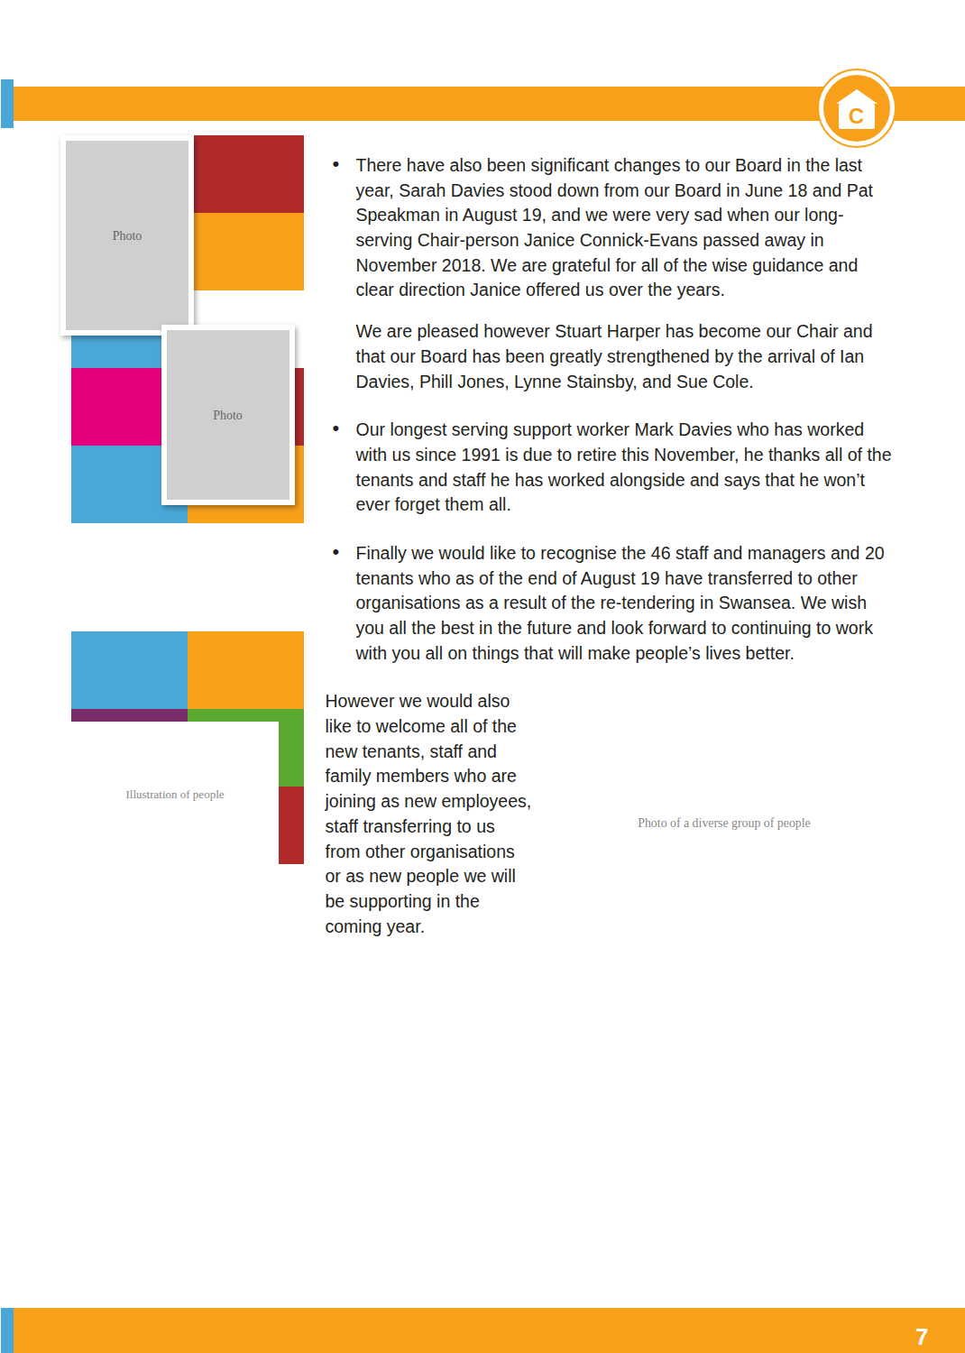There have also been significant changes to our Board in the last year, Sarah Davies stood down from our Board in June 18 and Pat Speakman in August 19, and we were very sad when our long-serving Chair-person Janice Connick-Evans passed away in November 2018. We are grateful for all of the wise guidance and clear direction Janice offered us over the years.
We are pleased however Stuart Harper has become our Chair and that our Board has been greatly strengthened by the arrival of Ian Davies, Phill Jones, Lynne Stainsby, and Sue Cole.
Our longest serving support worker Mark Davies who has worked with us since 1991 is due to retire this November, he thanks all of the tenants and staff he has worked alongside and says that he won’t ever forget them all.
Finally we would like to recognise the 46 staff and managers and 20 tenants who as of the end of August 19 have transferred to other organisations as a result of the re-tendering in Swansea. We wish you all the best in the future and look forward to continuing to work with you all on things that will make people’s lives better.
However we would also like to welcome all of the new tenants, staff and family members who are joining as new employees, staff transferring to us from other organisations or as new people we will be supporting in the coming year.
7